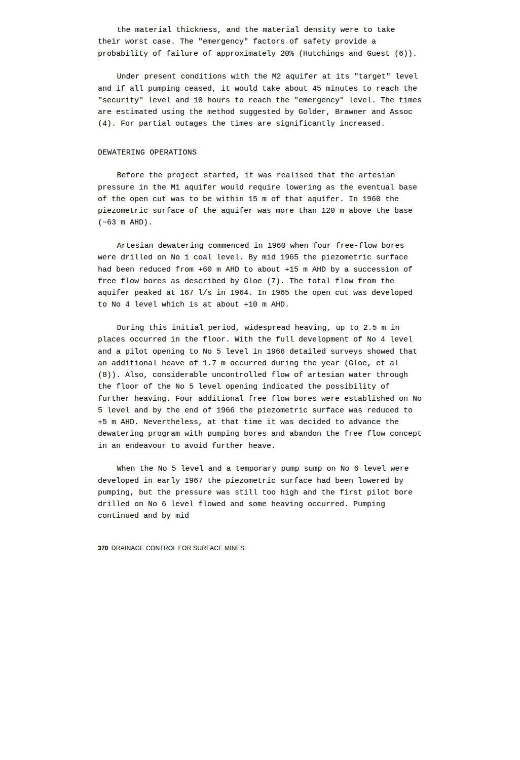the material thickness, and the material density were to take their worst case. The "emergency" factors of safety provide a probability of failure of approximately 20% (Hutchings and Guest (6)).
Under present conditions with the M2 aquifer at its "target" level and if all pumping ceased, it would take about 45 minutes to reach the "security" level and 10 hours to reach the "emergency" level. The times are estimated using the method suggested by Golder, Brawner and Assoc (4). For partial outages the times are significantly increased.
DEWATERING OPERATIONS
Before the project started, it was realised that the artesian pressure in the M1 aquifer would require lowering as the eventual base of the open cut was to be within 15 m of that aquifer. In 1960 the piezometric surface of the aquifer was more than 120 m above the base (−63 m AHD).
Artesian dewatering commenced in 1960 when four free-flow bores were drilled on No 1 coal level. By mid 1965 the piezometric surface had been reduced from +60 m AHD to about +15 m AHD by a succession of free flow bores as described by Gloe (7). The total flow from the aquifer peaked at 167 l/s in 1964. In 1965 the open cut was developed to No 4 level which is at about +10 m AHD.
During this initial period, widespread heaving, up to 2.5 m in places occurred in the floor. With the full development of No 4 level and a pilot opening to No 5 level in 1966 detailed surveys showed that an additional heave of 1.7 m occurred during the year (Gloe, et al (8)). Also, considerable uncontrolled flow of artesian water through the floor of the No 5 level opening indicated the possibility of further heaving. Four additional free flow bores were established on No 5 level and by the end of 1966 the piezometric surface was reduced to +5 m AHD. Nevertheless, at that time it was decided to advance the dewatering program with pumping bores and abandon the free flow concept in an endeavour to avoid further heave.
When the No 5 level and a temporary pump sump on No 6 level were developed in early 1967 the piezometric surface had been lowered by pumping, but the pressure was still too high and the first pilot bore drilled on No 6 level flowed and some heaving occurred. Pumping continued and by mid
370 DRAINAGE CONTROL FOR SURFACE MINES